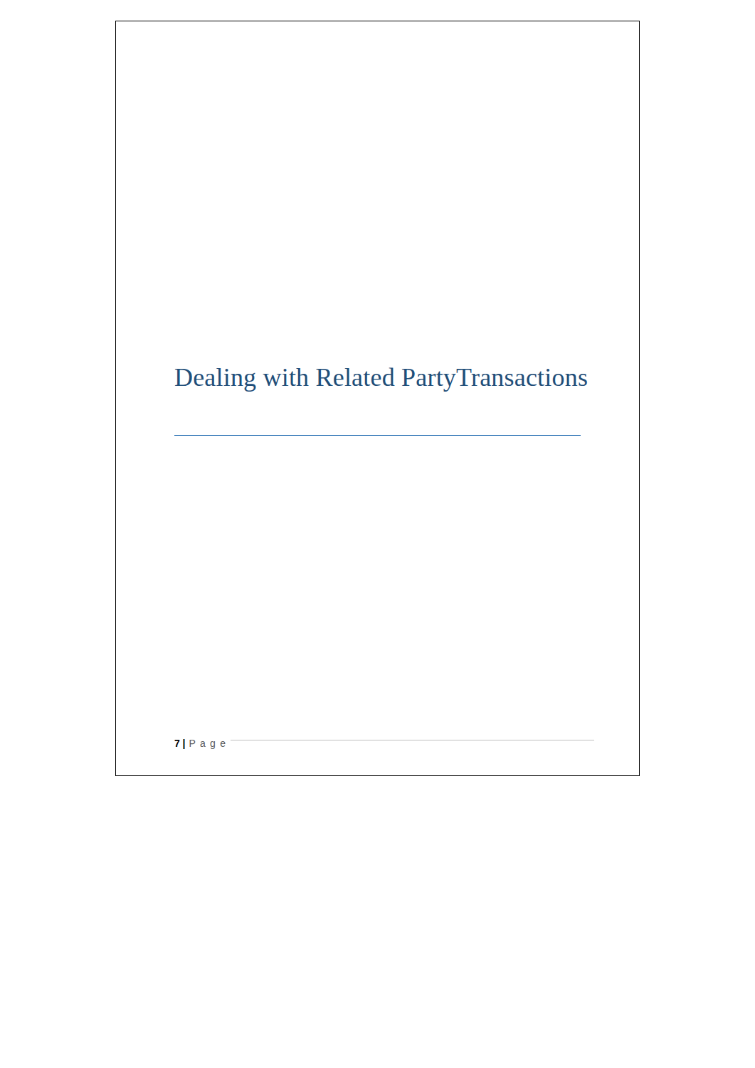Dealing with Related PartyTransactions
7 | P a g e